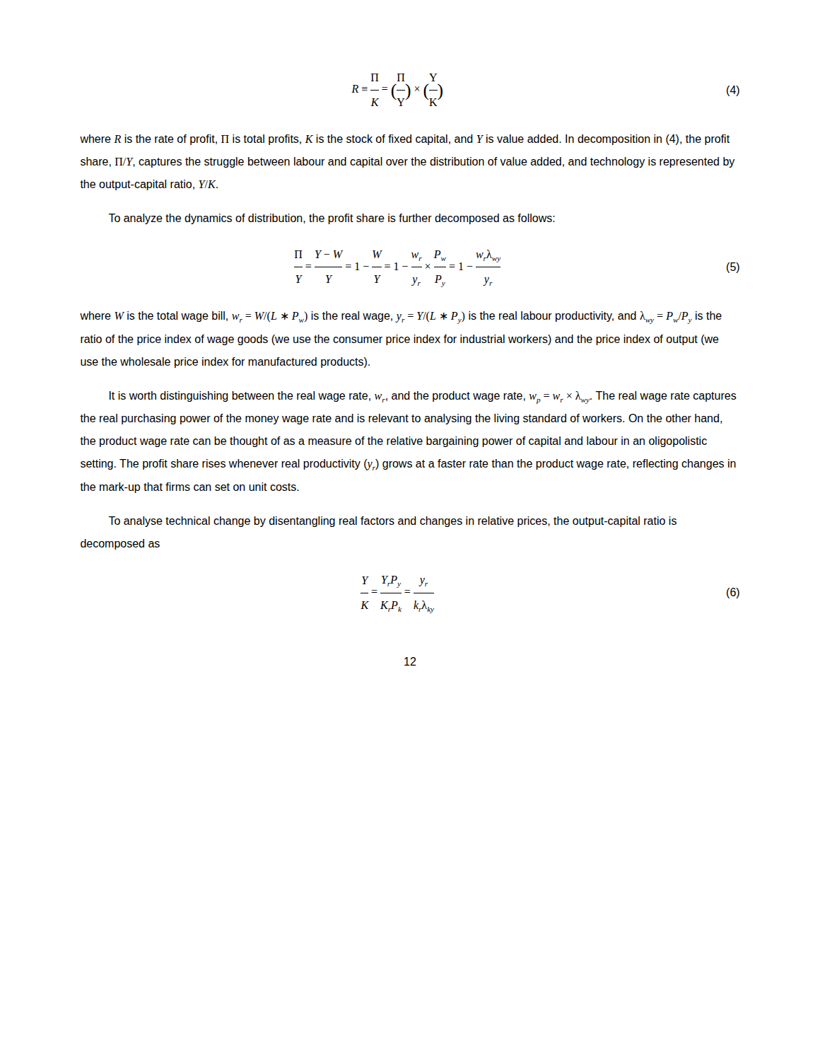R ≡ ΠK = (ΠY) × (YK)
(4)
where R is the rate of profit, Π is total profits, K is the stock of fixed capital, and Y is value added. In decomposition in (4), the profit share, Π/Y, captures the struggle between labour and capital over the distribution of value added, and technology is represented by the output-capital ratio, Y/K.
To analyze the dynamics of distribution, the profit share is further decomposed as follows:
ΠY = Y − W Y = 1 − WY = 1 − wr yr × Pw Py = 1 − wrλwy yr
(5)
where W is the total wage bill, wr = W/(L ∗ Pw) is the real wage, yr = Y/(L ∗ Py) is the real labour productivity, and λwy = Pw/Py is the ratio of the price index of wage goods (we use the consumer price index for industrial workers) and the price index of output (we use the wholesale price index for manufactured products).
It is worth distinguishing between the real wage rate, wr, and the product wage rate, wp = wr × λwy. The real wage rate captures the real purchasing power of the money wage rate and is relevant to analysing the living standard of workers. On the other hand, the product wage rate can be thought of as a measure of the relative bargaining power of capital and labour in an oligopolistic setting. The profit share rises whenever real productivity (yr) grows at a faster rate than the product wage rate, reflecting changes in the mark-up that firms can set on unit costs.
To analyse technical change by disentangling real factors and changes in relative prices, the output-capital ratio is decomposed as
YK = YrPy KrPk = yr krλky
(6)
12